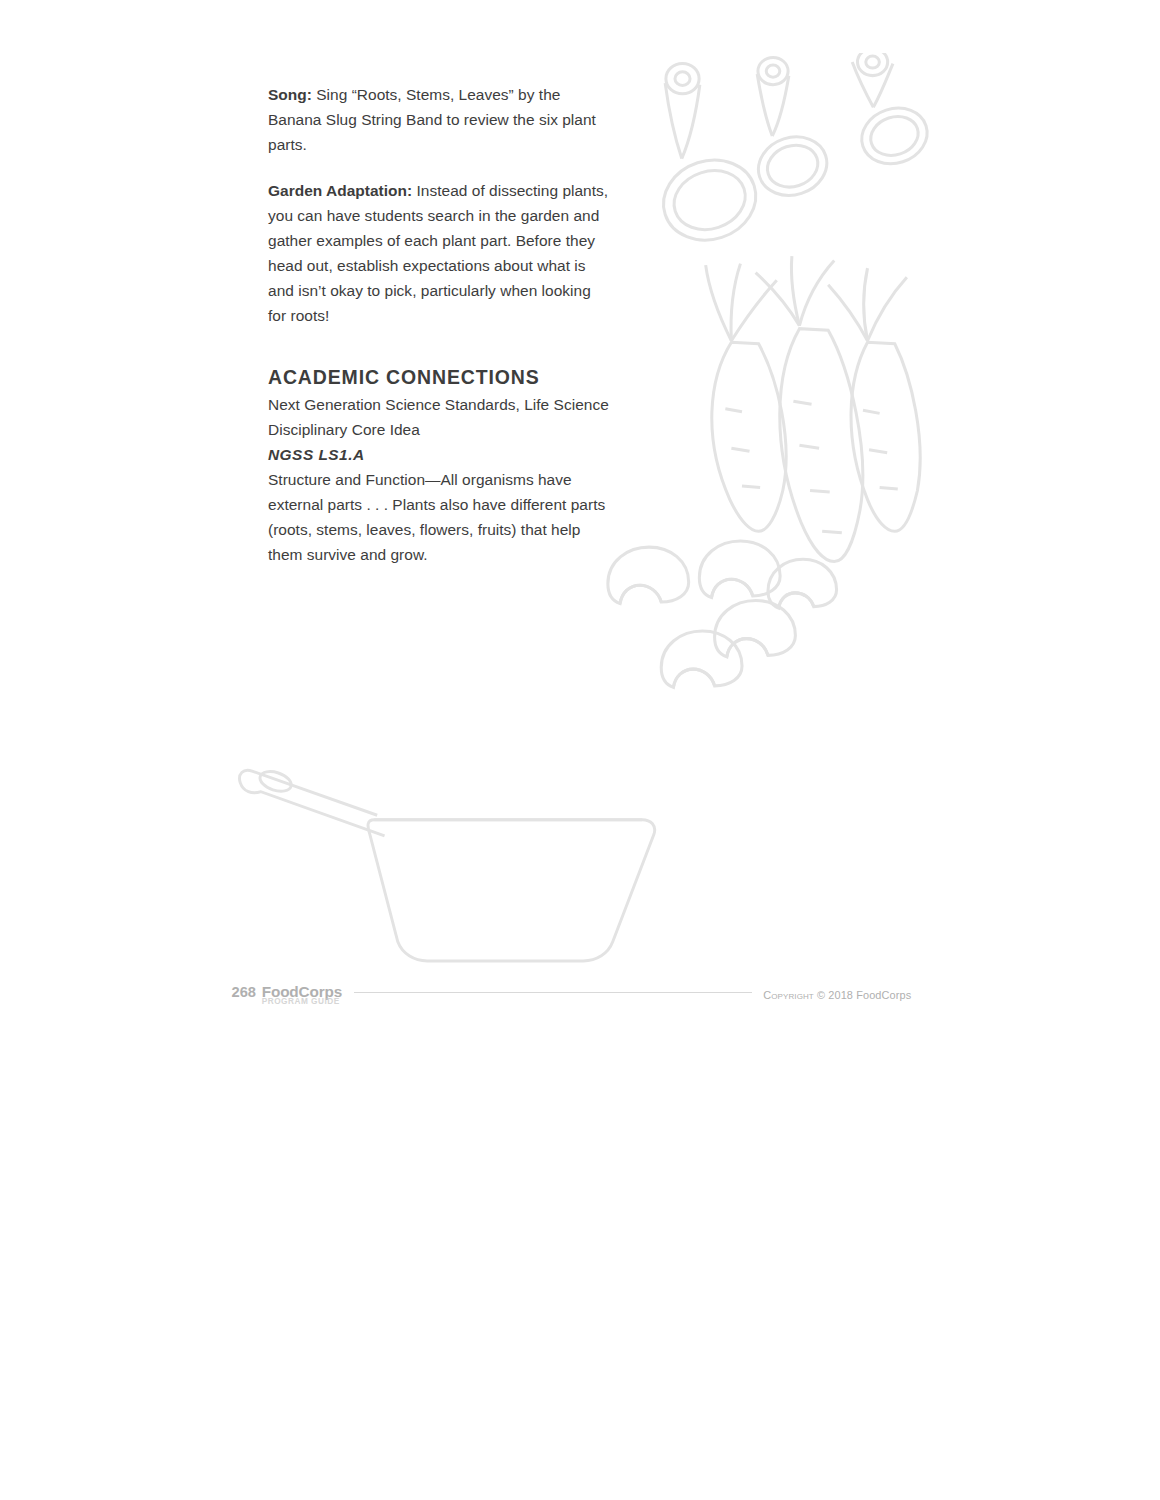Song: Sing “Roots, Stems, Leaves” by the Banana Slug String Band to review the six plant parts.
Garden Adaptation: Instead of dissecting plants, you can have students search in the garden and gather examples of each plant part. Before they head out, establish expectations about what is and isn’t okay to pick, particularly when looking for roots!
ACADEMIC CONNECTIONS
Next Generation Science Standards, Life Science Disciplinary Core Idea
NGSS LS1.A
Structure and Function—All organisms have external parts . . . Plants also have different parts (roots, stems, leaves, flowers, fruits) that help them survive and grow.
268 FoodCorps PROGRAM GUIDE
Copyright © 2018 FoodCorps